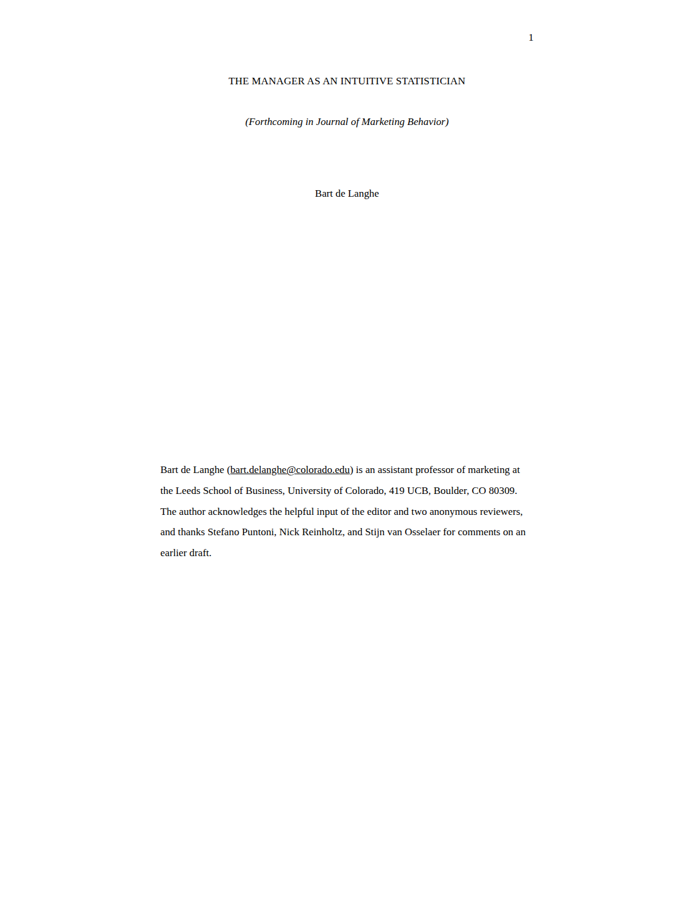1
THE MANAGER AS AN INTUITIVE STATISTICIAN
(Forthcoming in Journal of Marketing Behavior)
Bart de Langhe
Bart de Langhe (bart.delanghe@colorado.edu) is an assistant professor of marketing at the Leeds School of Business, University of Colorado, 419 UCB, Boulder, CO 80309. The author acknowledges the helpful input of the editor and two anonymous reviewers, and thanks Stefano Puntoni, Nick Reinholtz, and Stijn van Osselaer for comments on an earlier draft.